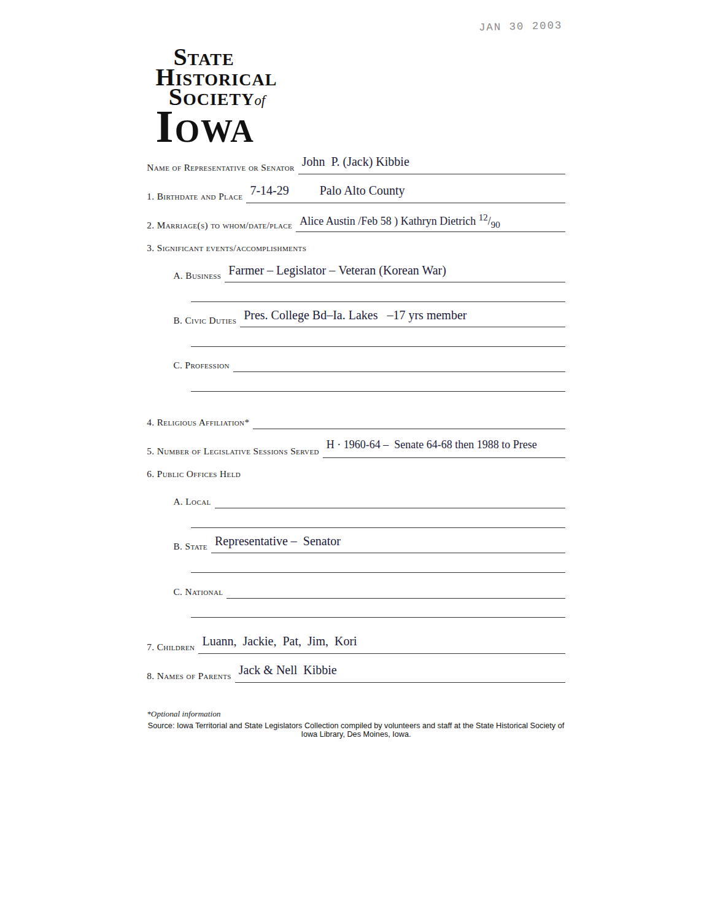JAN 30 2003
State
Historical
Societyof
Iowa
Name of Representative or Senator
John P. (Jack) Kibbie
1. Birthdate and Place
7-14-29 Palo Alto County
2. Marriage(s) to whom/date/place
Alice Austin /Feb 58 ) Kathryn Dietrich 12/90
3. Significant events/accomplishments
A. Business
Farmer – Legislator – Veteran (Korean War)
B. Civic Duties
Pres. College Bd–Ia. Lakes –17 yrs member
C. Profession
4. Religious Affiliation*
5. Number of Legislative Sessions Served
H · 1960-64 – Senate 64-68 then 1988 to Prese
6. Public Offices Held
A. Local
B. State
Representative – Senator
C. National
7. Children
Luann, Jackie, Pat, Jim, Kori
8. Names of Parents
Jack & Nell Kibbie
*Optional information
Source: Iowa Territorial and State Legislators Collection compiled by volunteers and staff at the State Historical Society of Iowa Library, Des Moines, Iowa.